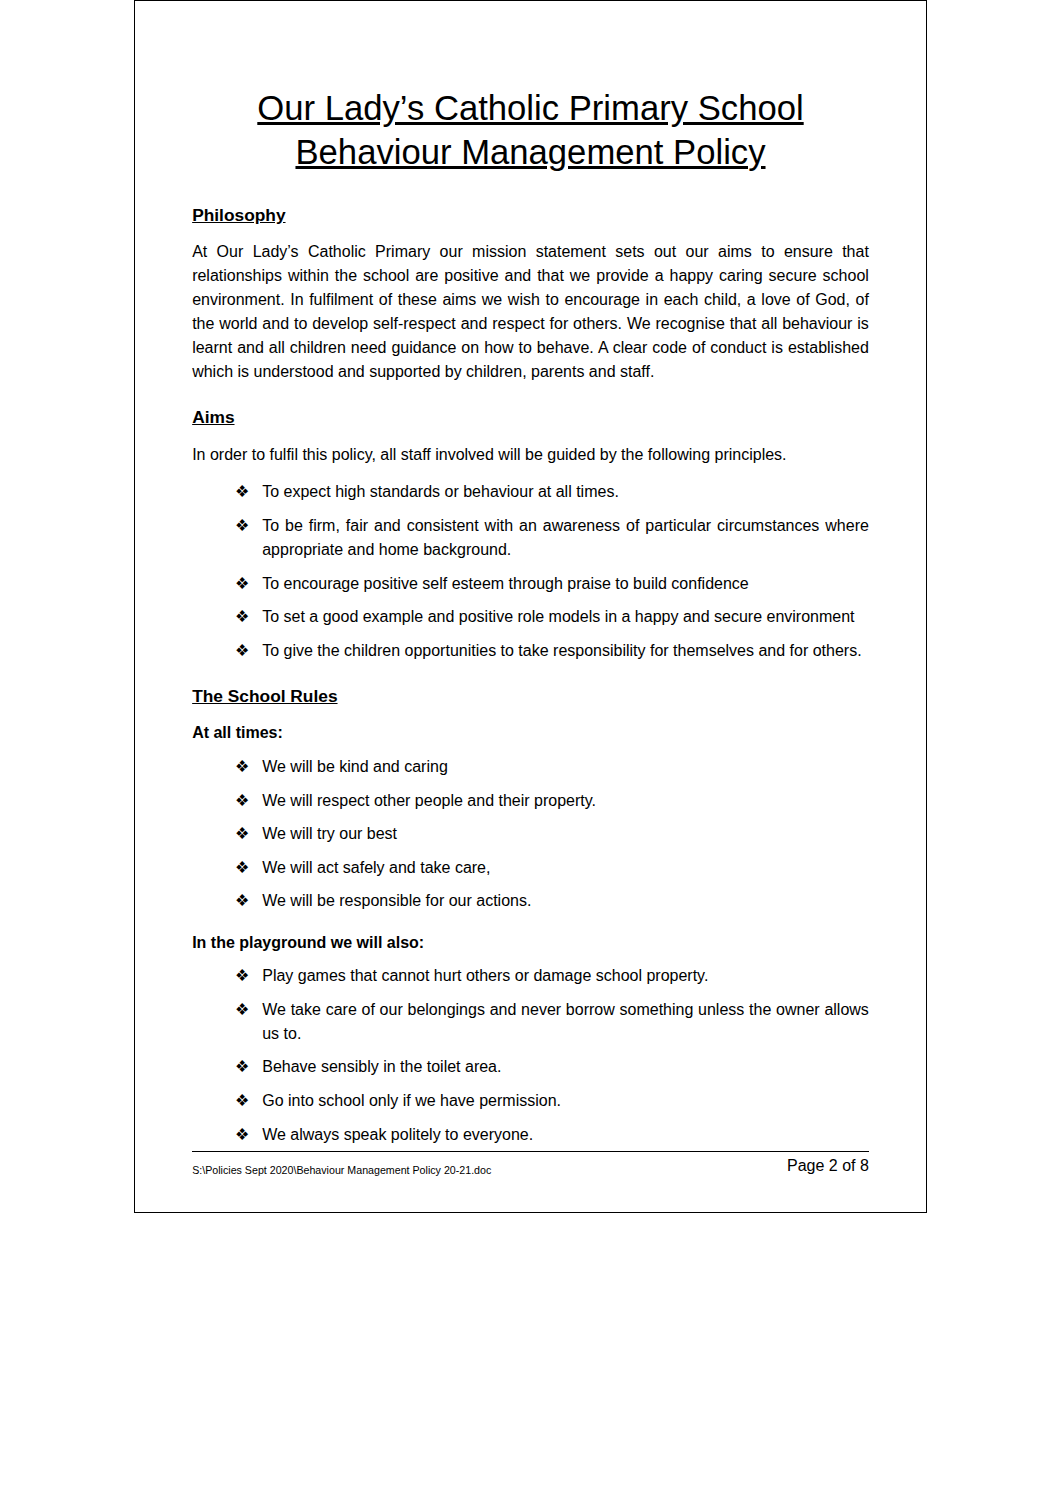Our Lady’s Catholic Primary School
Behaviour Management Policy
Philosophy
At Our Lady’s Catholic Primary our mission statement sets out our aims to ensure that relationships within the school are positive and that we provide a happy caring secure school environment. In fulfilment of these aims we wish to encourage in each child, a love of God, of the world and to develop self-respect and respect for others. We recognise that all behaviour is learnt and all children need guidance on how to behave. A clear code of conduct is established which is understood and supported by children, parents and staff.
Aims
In order to fulfil this policy, all staff involved will be guided by the following principles.
To expect high standards or behaviour at all times.
To be firm, fair and consistent with an awareness of particular circumstances where appropriate and home background.
To encourage positive self esteem through praise to build confidence
To set a good example and positive role models in a happy and secure environment
To give the children opportunities to take responsibility for themselves and for others.
The School Rules
At all times:
We will be kind and caring
We will respect other people and their property.
We will try our best
We will act safely and take care,
We will be responsible for our actions.
In the playground we will also:
Play games that cannot hurt others or damage school property.
We take care of our belongings and never borrow something unless the owner allows us to.
Behave sensibly in the toilet area.
Go into school only if we have permission.
We always speak politely to everyone.
S:\Policies Sept 2020\Behaviour Management Policy 20-21.doc Page 2 of 8